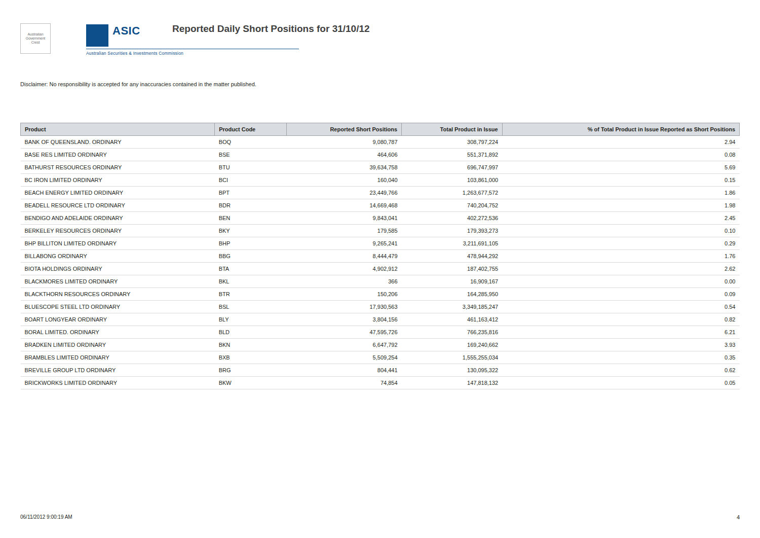Australian
Government
Crest
ASIC
Australian Securities & Investments Commission
Reported Daily Short Positions for 31/10/12
Disclaimer: No responsibility is accepted for any inaccuracies contained in the matter published.
| Product | Product Code | Reported Short Positions | Total Product in Issue | % of Total Product in Issue Reported as Short Positions |
| --- | --- | --- | --- | --- |
| BANK OF QUEENSLAND. ORDINARY | BOQ | 9,080,787 | 308,797,224 | 2.94 |
| BASE RES LIMITED ORDINARY | BSE | 464,606 | 551,371,892 | 0.08 |
| BATHURST RESOURCES ORDINARY | BTU | 39,634,758 | 696,747,997 | 5.69 |
| BC IRON LIMITED ORDINARY | BCI | 160,040 | 103,861,000 | 0.15 |
| BEACH ENERGY LIMITED ORDINARY | BPT | 23,449,766 | 1,263,677,572 | 1.86 |
| BEADELL RESOURCE LTD ORDINARY | BDR | 14,669,468 | 740,204,752 | 1.98 |
| BENDIGO AND ADELAIDE ORDINARY | BEN | 9,843,041 | 402,272,536 | 2.45 |
| BERKELEY RESOURCES ORDINARY | BKY | 179,585 | 179,393,273 | 0.10 |
| BHP BILLITON LIMITED ORDINARY | BHP | 9,265,241 | 3,211,691,105 | 0.29 |
| BILLABONG ORDINARY | BBG | 8,444,479 | 478,944,292 | 1.76 |
| BIOTA HOLDINGS ORDINARY | BTA | 4,902,912 | 187,402,755 | 2.62 |
| BLACKMORES LIMITED ORDINARY | BKL | 366 | 16,909,167 | 0.00 |
| BLACKTHORN RESOURCES ORDINARY | BTR | 150,206 | 164,285,950 | 0.09 |
| BLUESCOPE STEEL LTD ORDINARY | BSL | 17,930,563 | 3,349,185,247 | 0.54 |
| BOART LONGYEAR ORDINARY | BLY | 3,804,156 | 461,163,412 | 0.82 |
| BORAL LIMITED. ORDINARY | BLD | 47,595,726 | 766,235,816 | 6.21 |
| BRADKEN LIMITED ORDINARY | BKN | 6,647,792 | 169,240,662 | 3.93 |
| BRAMBLES LIMITED ORDINARY | BXB | 5,509,254 | 1,555,255,034 | 0.35 |
| BREVILLE GROUP LTD ORDINARY | BRG | 804,441 | 130,095,322 | 0.62 |
| BRICKWORKS LIMITED ORDINARY | BKW | 74,854 | 147,818,132 | 0.05 |
06/11/2012 9:00:19 AM 4